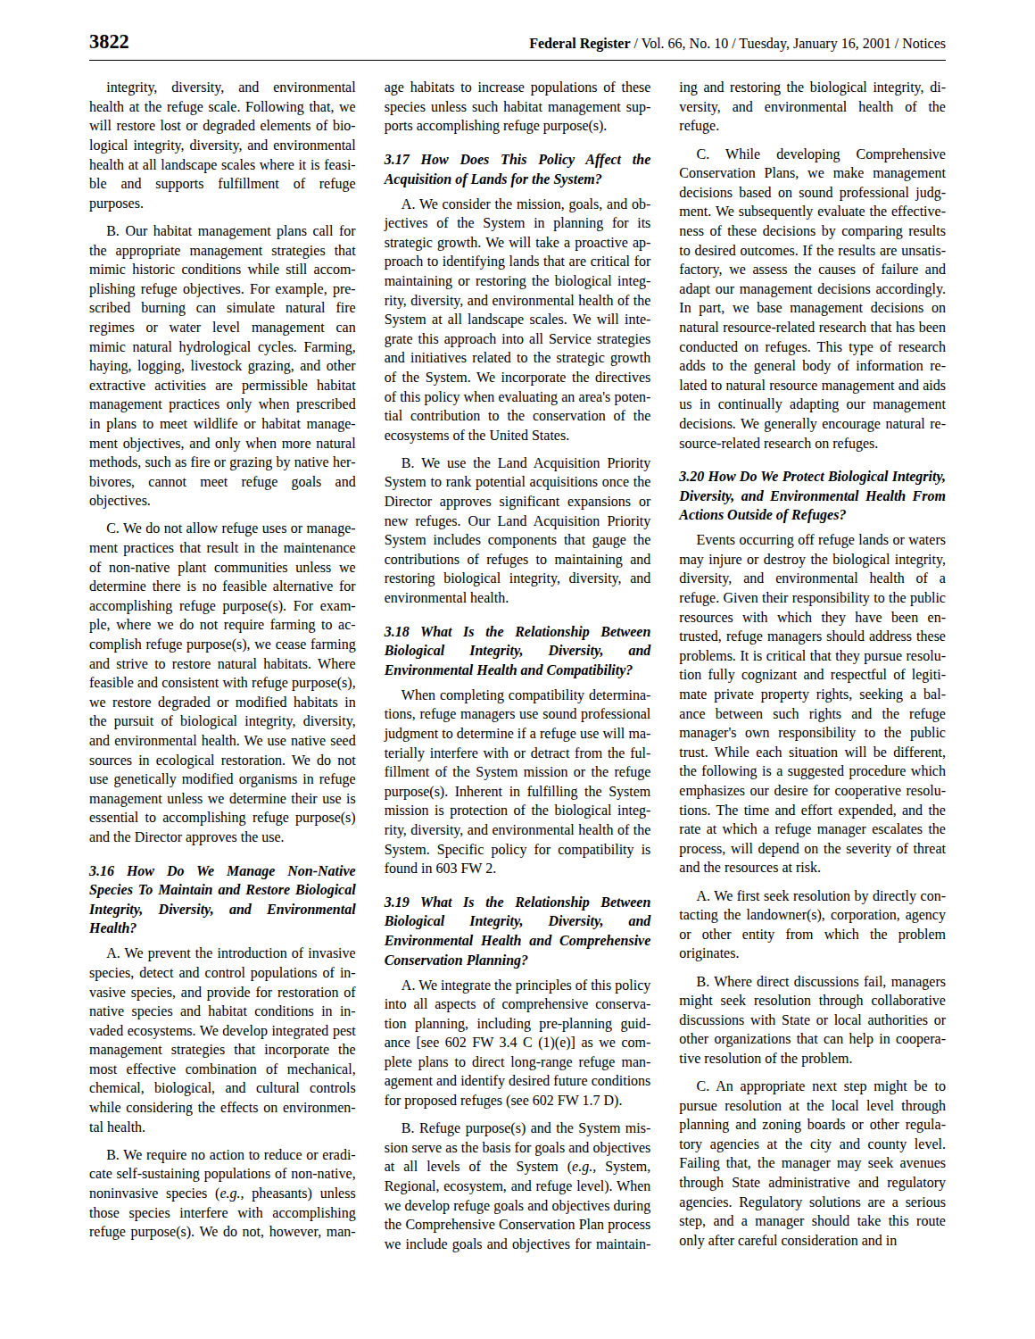3822
Federal Register / Vol. 66, No. 10 / Tuesday, January 16, 2001 / Notices
integrity, diversity, and environmental health at the refuge scale. Following that, we will restore lost or degraded elements of biological integrity, diversity, and environmental health at all landscape scales where it is feasible and supports fulfillment of refuge purposes.
B. Our habitat management plans call for the appropriate management strategies that mimic historic conditions while still accomplishing refuge objectives. For example, prescribed burning can simulate natural fire regimes or water level management can mimic natural hydrological cycles. Farming, haying, logging, livestock grazing, and other extractive activities are permissible habitat management practices only when prescribed in plans to meet wildlife or habitat management objectives, and only when more natural methods, such as fire or grazing by native herbivores, cannot meet refuge goals and objectives.
C. We do not allow refuge uses or management practices that result in the maintenance of non-native plant communities unless we determine there is no feasible alternative for accomplishing refuge purpose(s). For example, where we do not require farming to accomplish refuge purpose(s), we cease farming and strive to restore natural habitats. Where feasible and consistent with refuge purpose(s), we restore degraded or modified habitats in the pursuit of biological integrity, diversity, and environmental health. We use native seed sources in ecological restoration. We do not use genetically modified organisms in refuge management unless we determine their use is essential to accomplishing refuge purpose(s) and the Director approves the use.
3.16 How Do We Manage Non-Native Species To Maintain and Restore Biological Integrity, Diversity, and Environmental Health?
A. We prevent the introduction of invasive species, detect and control populations of invasive species, and provide for restoration of native species and habitat conditions in invaded ecosystems. We develop integrated pest management strategies that incorporate the most effective combination of mechanical, chemical, biological, and cultural controls while considering the effects on environmental health.
B. We require no action to reduce or eradicate self-sustaining populations of non-native, noninvasive species (e.g., pheasants) unless those species interfere with accomplishing refuge purpose(s). We do not, however, manage habitats to increase populations of these species unless such habitat management supports accomplishing refuge purpose(s).
3.17 How Does This Policy Affect the Acquisition of Lands for the System?
A. We consider the mission, goals, and objectives of the System in planning for its strategic growth. We will take a proactive approach to identifying lands that are critical for maintaining or restoring the biological integrity, diversity, and environmental health of the System at all landscape scales. We will integrate this approach into all Service strategies and initiatives related to the strategic growth of the System. We incorporate the directives of this policy when evaluating an area's potential contribution to the conservation of the ecosystems of the United States.
B. We use the Land Acquisition Priority System to rank potential acquisitions once the Director approves significant expansions or new refuges. Our Land Acquisition Priority System includes components that gauge the contributions of refuges to maintaining and restoring biological integrity, diversity, and environmental health.
3.18 What Is the Relationship Between Biological Integrity, Diversity, and Environmental Health and Compatibility?
When completing compatibility determinations, refuge managers use sound professional judgment to determine if a refuge use will materially interfere with or detract from the fulfillment of the System mission or the refuge purpose(s). Inherent in fulfilling the System mission is protection of the biological integrity, diversity, and environmental health of the System. Specific policy for compatibility is found in 603 FW 2.
3.19 What Is the Relationship Between Biological Integrity, Diversity, and Environmental Health and Comprehensive Conservation Planning?
A. We integrate the principles of this policy into all aspects of comprehensive conservation planning, including pre-planning guidance [see 602 FW 3.4 C (1)(e)] as we complete plans to direct long-range refuge management and identify desired future conditions for proposed refuges (see 602 FW 1.7 D).
B. Refuge purpose(s) and the System mission serve as the basis for goals and objectives at all levels of the System (e.g., System, Regional, ecosystem, and refuge level). When we develop refuge goals and objectives during the Comprehensive Conservation Plan process we include goals and objectives for maintaining and restoring the biological integrity, diversity, and environmental health of the refuge.
C. While developing Comprehensive Conservation Plans, we make management decisions based on sound professional judgment. We subsequently evaluate the effectiveness of these decisions by comparing results to desired outcomes. If the results are unsatisfactory, we assess the causes of failure and adapt our management decisions accordingly. In part, we base management decisions on natural resource-related research that has been conducted on refuges. This type of research adds to the general body of information related to natural resource management and aids us in continually adapting our management decisions. We generally encourage natural resource-related research on refuges.
3.20 How Do We Protect Biological Integrity, Diversity, and Environmental Health From Actions Outside of Refuges?
Events occurring off refuge lands or waters may injure or destroy the biological integrity, diversity, and environmental health of a refuge. Given their responsibility to the public resources with which they have been entrusted, refuge managers should address these problems. It is critical that they pursue resolution fully cognizant and respectful of legitimate private property rights, seeking a balance between such rights and the refuge manager's own responsibility to the public trust. While each situation will be different, the following is a suggested procedure which emphasizes our desire for cooperative resolutions. The time and effort expended, and the rate at which a refuge manager escalates the process, will depend on the severity of threat and the resources at risk.
A. We first seek resolution by directly contacting the landowner(s), corporation, agency or other entity from which the problem originates.
B. Where direct discussions fail, managers might seek resolution through collaborative discussions with State or local authorities or other organizations that can help in cooperative resolution of the problem.
C. An appropriate next step might be to pursue resolution at the local level through planning and zoning boards or other regulatory agencies at the city and county level. Failing that, the manager may seek avenues through State administrative and regulatory agencies. Regulatory solutions are a serious step, and a manager should take this route only after careful consideration and in